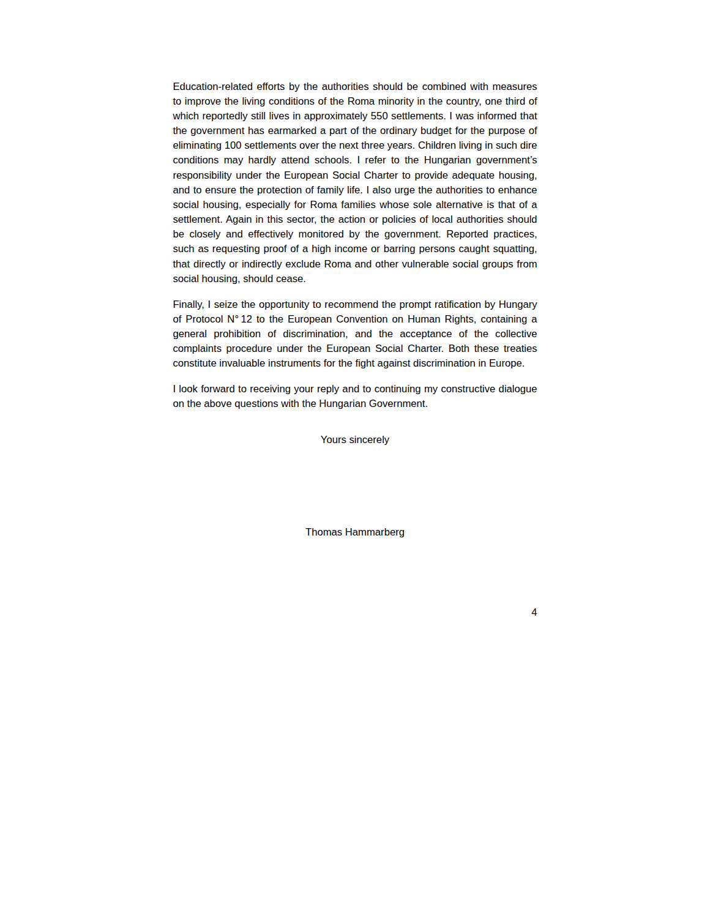Education-related efforts by the authorities should be combined with measures to improve the living conditions of the Roma minority in the country, one third of which reportedly still lives in approximately 550 settlements. I was informed that the government has earmarked a part of the ordinary budget for the purpose of eliminating 100 settlements over the next three years. Children living in such dire conditions may hardly attend schools. I refer to the Hungarian government’s responsibility under the European Social Charter to provide adequate housing, and to ensure the protection of family life. I also urge the authorities to enhance social housing, especially for Roma families whose sole alternative is that of a settlement. Again in this sector, the action or policies of local authorities should be closely and effectively monitored by the government. Reported practices, such as requesting proof of a high income or barring persons caught squatting, that directly or indirectly exclude Roma and other vulnerable social groups from social housing, should cease.
Finally, I seize the opportunity to recommend the prompt ratification by Hungary of Protocol N° 12 to the European Convention on Human Rights, containing a general prohibition of discrimination, and the acceptance of the collective complaints procedure under the European Social Charter. Both these treaties constitute invaluable instruments for the fight against discrimination in Europe.
I look forward to receiving your reply and to continuing my constructive dialogue on the above questions with the Hungarian Government.
Yours sincerely
Thomas Hammarberg
4